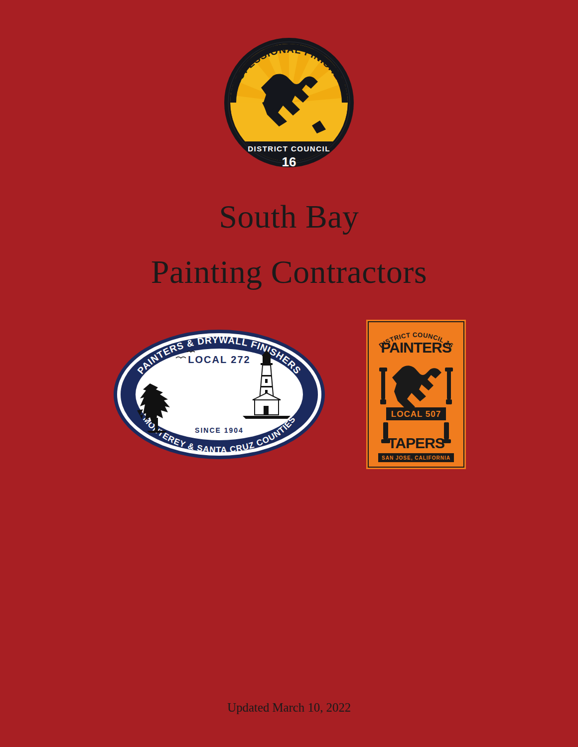PROFESSIONAL FINISHERS DISTRICT COUNCIL 16
South Bay Painting Contractors
PAINTERS & DRYWALL FINISHERS MONTEREY & SANTA CRUZ COUNTIES LOCAL 272 SINCE 1904
DISTRICT COUNCIL 16 PAINTERS LOCAL 507 TAPERS SAN JOSE, CALIFORNIA
Updated March 10, 2022